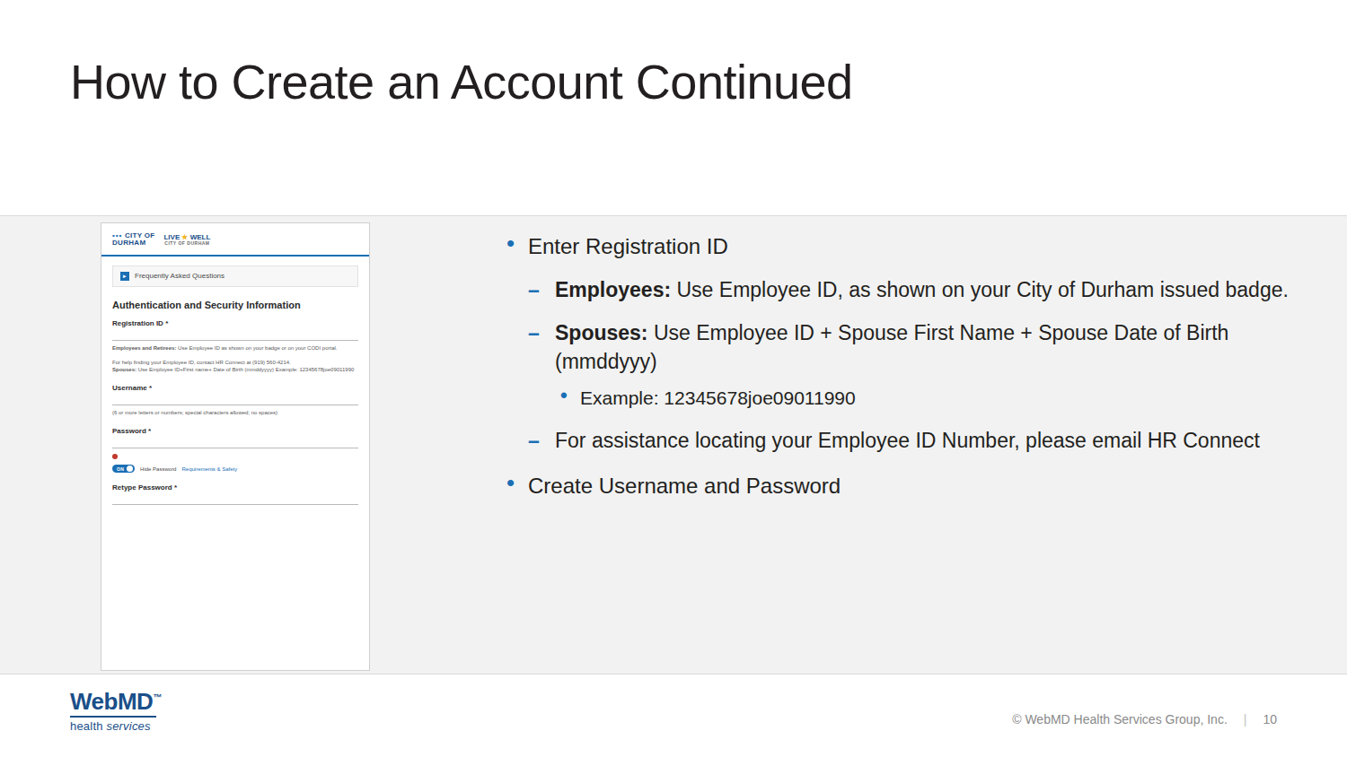How to Create an Account Continued
••• CITY OF
DURHAM
LIVE ★ WELLCITY OF DURHAM
▸ Frequently Asked Questions
Authentication and Security Information
Registration ID *
Employees and Retirees: Use Employee ID as shown on your badge or on your CODI portal.
For help finding your Employee ID, contact HR Connect at (919) 560-4214.
Spouses: Use Employee ID+First name+ Date of Birth (mmddyyyy) Example: 12345678joe09011990
Username *
(6 or more letters or numbers; special characters allowed; no spaces)
Password *
ON Hide Password Requirements & Safety
Retype Password *
Enter Registration ID
Employees: Use Employee ID, as shown on your City of Durham issued badge.
Spouses: Use Employee ID + Spouse First Name + Spouse Date of Birth (mmddyyy)
Example: 12345678joe09011990
For assistance locating your Employee ID Number, please email HR Connect
Create Username and Password
WebMD™
health services
© WebMD Health Services Group, Inc. | 10